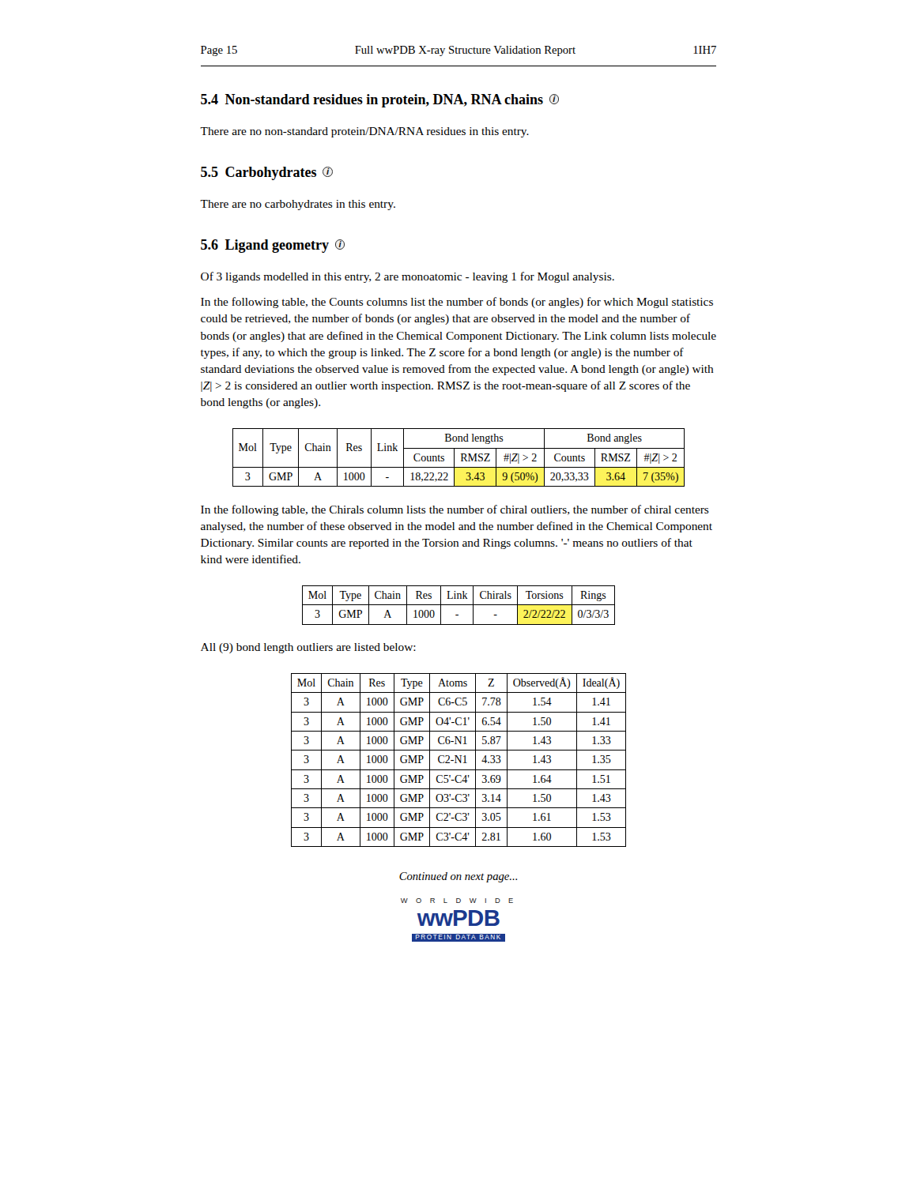Page 15
Full wwPDB X-ray Structure Validation Report
1IH7
5.4 Non-standard residues in protein, DNA, RNA chains i
There are no non-standard protein/DNA/RNA residues in this entry.
5.5 Carbohydrates i
There are no carbohydrates in this entry.
5.6 Ligand geometry i
Of 3 ligands modelled in this entry, 2 are monoatomic - leaving 1 for Mogul analysis.
In the following table, the Counts columns list the number of bonds (or angles) for which Mogul statistics could be retrieved, the number of bonds (or angles) that are observed in the model and the number of bonds (or angles) that are defined in the Chemical Component Dictionary. The Link column lists molecule types, if any, to which the group is linked. The Z score for a bond length (or angle) is the number of standard deviations the observed value is removed from the expected value. A bond length (or angle) with |Z| > 2 is considered an outlier worth inspection. RMSZ is the root-mean-square of all Z scores of the bond lengths (or angles).
| Mol | Type | Chain | Res | Link | Bond lengths | Bond angles |
| --- | --- | --- | --- | --- | --- | --- |
| Counts | RMSZ | #/ Z / > 2 | Counts | RMSZ | #/ Z / > 2 |
| 3 | GMP | A | 1000 | - | 18,22,22 | 3.43 | 9 (50%) | 20,33,33 | 3.64 | 7 (35%) |
In the following table, the Chirals column lists the number of chiral outliers, the number of chiral centers analysed, the number of these observed in the model and the number defined in the Chemical Component Dictionary. Similar counts are reported in the Torsion and Rings columns. '-' means no outliers of that kind were identified.
| Mol | Type | Chain | Res | Link | Chirals | Torsions | Rings |
| --- | --- | --- | --- | --- | --- | --- | --- |
| 3 | GMP | A | 1000 | - | - | 2/2/22/22 | 0/3/3/3 |
All (9) bond length outliers are listed below:
| Mol | Chain | Res | Type | Atoms | Z | Observed(Å) | Ideal(Å) |
| --- | --- | --- | --- | --- | --- | --- | --- |
| 3 | A | 1000 | GMP | C6-C5 | 7.78 | 1.54 | 1.41 |
| 3 | A | 1000 | GMP | O4'-C1' | 6.54 | 1.50 | 1.41 |
| 3 | A | 1000 | GMP | C6-N1 | 5.87 | 1.43 | 1.33 |
| 3 | A | 1000 | GMP | C2-N1 | 4.33 | 1.43 | 1.35 |
| 3 | A | 1000 | GMP | C5'-C4' | 3.69 | 1.64 | 1.51 |
| 3 | A | 1000 | GMP | O3'-C3' | 3.14 | 1.50 | 1.43 |
| 3 | A | 1000 | GMP | C2'-C3' | 3.05 | 1.61 | 1.53 |
| 3 | A | 1000 | GMP | C3'-C4' | 2.81 | 1.60 | 1.53 |
Continued on next page...
W O R L D W I D E
wwPDB
PROTEIN DATA BANK